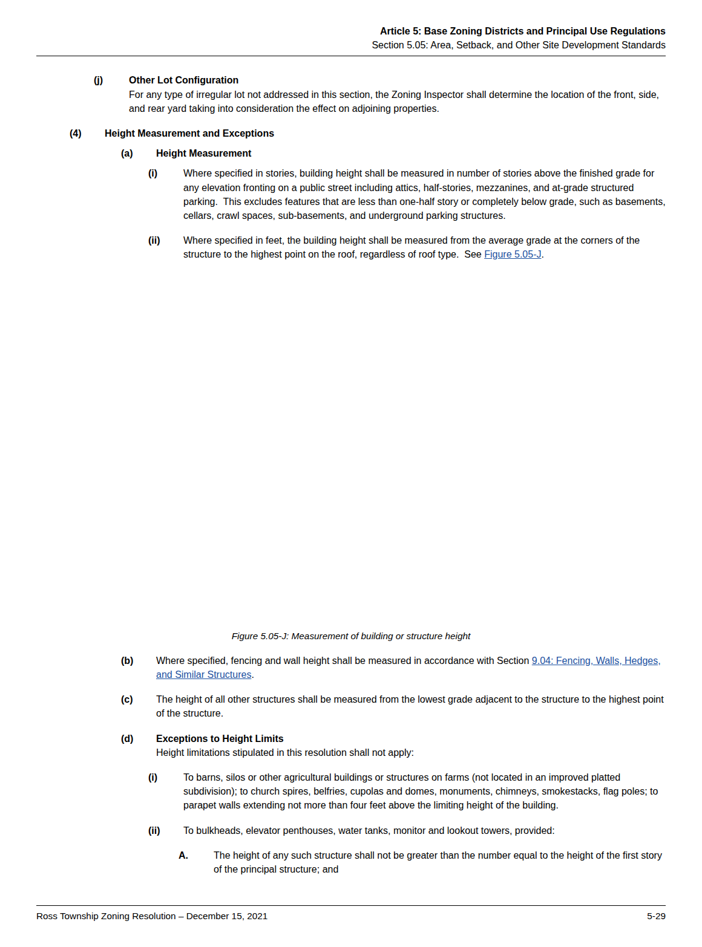Article 5: Base Zoning Districts and Principal Use Regulations
Section 5.05: Area, Setback, and Other Site Development Standards
(j)
Other Lot Configuration
For any type of irregular lot not addressed in this section, the Zoning Inspector shall determine the location of the front, side, and rear yard taking into consideration the effect on adjoining properties.
(4)
Height Measurement and Exceptions
(a)
Height Measurement
(i)
Where specified in stories, building height shall be measured in number of stories above the finished grade for any elevation fronting on a public street including attics, half-stories, mezzanines, and at-grade structured parking. This excludes features that are less than one-half story or completely below grade, such as basements, cellars, crawl spaces, sub-basements, and underground parking structures.
(ii)
Where specified in feet, the building height shall be measured from the average grade at the corners of the structure to the highest point on the roof, regardless of roof type. See Figure 5.05-J.
Figure 5.05-J: Measurement of building or structure height
(b)
Where specified, fencing and wall height shall be measured in accordance with Section 9.04: Fencing, Walls, Hedges, and Similar Structures.
(c)
The height of all other structures shall be measured from the lowest grade adjacent to the structure to the highest point of the structure.
(d)
Exceptions to Height Limits
Height limitations stipulated in this resolution shall not apply:
(i)
To barns, silos or other agricultural buildings or structures on farms (not located in an improved platted subdivision); to church spires, belfries, cupolas and domes, monuments, chimneys, smokestacks, flag poles; to parapet walls extending not more than four feet above the limiting height of the building.
(ii)
To bulkheads, elevator penthouses, water tanks, monitor and lookout towers, provided:
A.
The height of any such structure shall not be greater than the number equal to the height of the first story of the principal structure; and
Ross Township Zoning Resolution – December 15, 2021 5-29